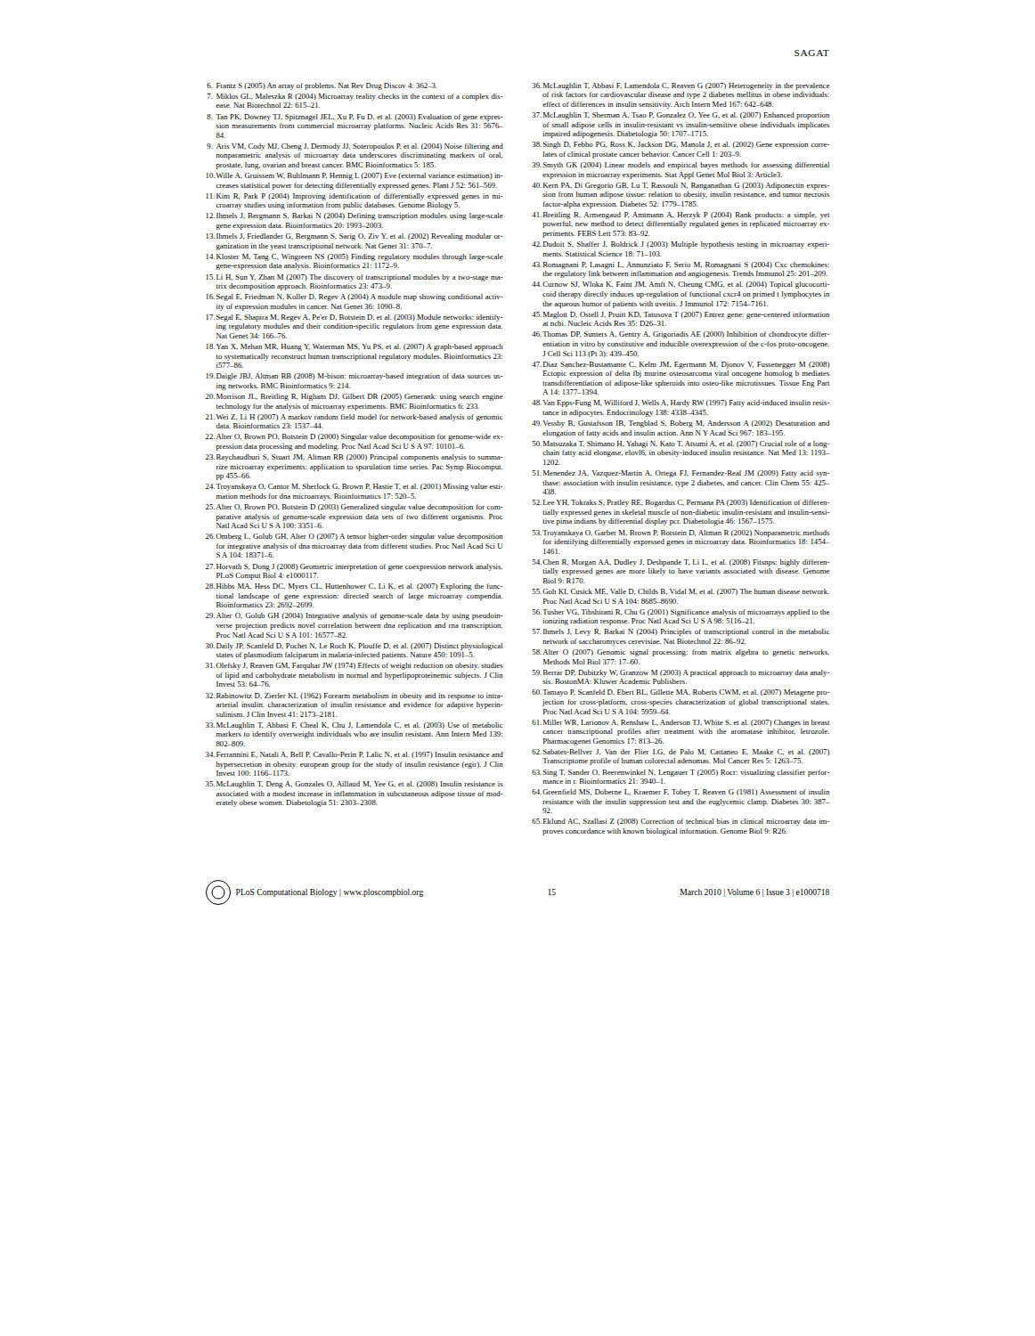SAGAT
6. Frantz S (2005) An array of problems. Nat Rev Drug Discov 4: 362–3.
7. Miklos GL, Maleszka R (2004) Microarray reality checks in the context of a complex disease. Nat Biotechnol 22: 615–21.
8. Tan PK, Downey TJ, Spitznagel JEL, Xu P, Fu D, et al. (2003) Evaluation of gene expression measurements from commercial microarray platforms. Nucleic Acids Res 31: 5676–84.
9. Aris VM, Cody MJ, Cheng J, Dermody JJ, Soteropoulos P, et al. (2004) Noise filtering and nonparametric analysis of microarray data underscores discriminating markers of oral, prostate, lung, ovarian and breast cancer. BMC Bioinformatics 5: 185.
10. Wille A, Gruissem W, Buhlmann P, Hennig L (2007) Eve (external variance estimation) increases statistical power for detecting differentially expressed genes. Plant J 52: 561–569.
11. Kim R, Park P (2004) Improving identification of differentially expressed genes in microarray studies using information from public databases. Genome Biology 5.
12. Ihmels J, Bergmann S, Barkai N (2004) Defining transcription modules using large-scale gene expression data. Bioinformatics 20: 1993–2003.
13. Ihmels J, Friedlander G, Bergmann S, Sarig O, Ziv Y, et al. (2002) Revealing modular organization in the yeast transcriptional network. Nat Genet 31: 370–7.
14. Kloster M, Tang C, Wingreen NS (2005) Finding regulatory modules through large-scale gene-expression data analysis. Bioinformatics 21: 1172–9.
15. Li H, Sun Y, Zhan M (2007) The discovery of transcriptional modules by a two-stage matrix decomposition approach. Bioinformatics 23: 473–9.
16. Segal E, Friedman N, Koller D, Regev A (2004) A module map showing conditional activity of expression modules in cancer. Nat Genet 36: 1090–8.
17. Segal E, Shapira M, Regev A, Pe'er D, Botstein D, et al. (2003) Module networks: identifying regulatory modules and their condition-specific regulators from gene expression data. Nat Genet 34: 166–76.
18. Yan X, Mehan MR, Huang Y, Waterman MS, Yu PS, et al. (2007) A graph-based approach to systematically reconstruct human transcriptional regulatory modules. Bioinformatics 23: i577–86.
19. Daigle JBJ, Altman RB (2008) M-bison: microarray-based integration of data sources using networks. BMC Bioinformatics 9: 214.
20. Morrison JL, Breitling R, Higham DJ, Gilbert DR (2005) Generank: using search engine technology for the analysis of microarray experiments. BMC Bioinformatics 6: 233.
21. Wei Z, Li H (2007) A markov random field model for network-based analysis of genomic data. Bioinformatics 23: 1537–44.
22. Alter O, Brown PO, Botstein D (2000) Singular value decomposition for genome-wide expression data processing and modeling. Proc Natl Acad Sci U S A 97: 10101–6.
23. Raychaudhuri S, Stuart JM, Altman RB (2000) Principal components analysis to summarize microarray experiments: application to sporulation time series. Pac Symp Biocomput. pp 455–66.
24. Troyanskaya O, Cantor M, Sherlock G, Brown P, Hastie T, et al. (2001) Missing value estimation methods for dna microarrays. Bioinformatics 17: 520–5.
25. Alter O, Brown PO, Botstein D (2003) Generalized singular value decomposition for comparative analysis of genome-scale expression data sets of two different organisms. Proc Natl Acad Sci U S A 100: 3351–6.
26. Omberg L, Golub GH, Alter O (2007) A tensor higher-order singular value decomposition for integrative analysis of dna microarray data from different studies. Proc Natl Acad Sci U S A 104: 18371–6.
27. Horvath S, Dong J (2008) Geometric interpretation of gene coexpression network analysis. PLoS Comput Biol 4: e1000117.
28. Hibbs MA, Hess DC, Myers CL, Huttenhower C, Li K, et al. (2007) Exploring the functional landscape of gene expression: directed search of large microarray compendia. Bioinformatics 23: 2692–2699.
29. Alter O, Golub GH (2004) Integrative analysis of genome-scale data by using pseudoinverse projection predicts novel correlation between dna replication and rna transcription. Proc Natl Acad Sci U S A 101: 16577–82.
30. Daily JP, Scanfeld D, Pochet N, Le Roch K, Plouffe D, et al. (2007) Distinct physiological states of plasmodium falciparum in malaria-infected patients. Nature 450: 1091–5.
31. Olefsky J, Reaven GM, Farquhar JW (1974) Effects of weight reduction on obesity. studies of lipid and carbohydrate metabolism in normal and hyperlipoproteinemic subjects. J Clin Invest 53: 64–76.
32. Rabinowitz D, Zierler KL (1962) Forearm metabolism in obesity and its response to intra-arterial insulin. characterization of insulin resistance and evidence for adaptive hyperinsulinism. J Clin Invest 41: 2173–2181.
33. McLaughlin T, Abbasi F, Cheal K, Chu J, Lamendola C, et al. (2003) Use of metabolic markers to identify overweight individuals who are insulin resistant. Ann Intern Med 139: 802–809.
34. Ferrannini E, Natali A, Bell P, Cavallo-Perin P, Lalic N, et al. (1997) Insulin resistance and hypersecretion in obesity. european group for the study of insulin resistance (egir). J Clin Invest 100: 1166–1173.
35. McLaughlin T, Deng A, Gonzales O, Aillaud M, Yee G, et al. (2008) Insulin resistance is associated with a modest increase in inflammation in subcutaneous adipose tissue of moderately obese women. Diabetologia 51: 2303–2308.
36. McLaughlin T, Abbasi F, Lamendola C, Reaven G (2007) Heterogeneity in the prevalence of risk factors for cardiovascular disease and type 2 diabetes mellitus in obese individuals: effect of differences in insulin sensitivity. Arch Intern Med 167: 642–648.
37. McLaughlin T, Sherman A, Tsao P, Gonzalez O, Yee G, et al. (2007) Enhanced proportion of small adipose cells in insulin-resistant vs insulin-sensitive obese individuals implicates impaired adipogenesis. Diabetologia 50: 1707–1715.
38. Singh D, Febbo PG, Ross K, Jackson DG, Manola J, et al. (2002) Gene expression correlates of clinical prostate cancer behavior. Cancer Cell 1: 203–9.
39. Smyth GK (2004) Linear models and empirical bayes methods for assessing differential expression in microarray experiments. Stat Appl Genet Mol Biol 3: Article3.
40. Kern PA, Di Gregorio GB, Lu T, Rassouli N, Ranganathan G (2003) Adiponectin expression from human adipose tissue: relation to obesity, insulin resistance, and tumor necrosis factor-alpha expression. Diabetes 52: 1779–1785.
41. Breitling R, Armengaud P, Amtmann A, Herzyk P (2004) Rank products: a simple, yet powerful, new method to detect differentially regulated genes in replicated microarray experiments. FEBS Lett 573: 83–92.
42. Dudoit S, Shaffer J, Boldrick J (2003) Multiple hypothesis testing in microarray experiments. Statistical Science 18: 71–103.
43. Romagnani P, Lasagni L, Annunziato F, Serio M, Romagnani S (2004) Cxc chemokines: the regulatory link between inflammation and angiogenesis. Trends Immunol 25: 201–209.
44. Curnow SJ, Wloka K, Faint JM, Amft N, Cheung CMG, et al. (2004) Topical glucocorticoid therapy directly induces up-regulation of functional cxcr4 on primed t lymphocytes in the aqueous humor of patients with uveitis. J Immunol 172: 7154–7161.
45. Maglott D, Ostell J, Pruitt KD, Tatusova T (2007) Entrez gene: gene-centered information at ncbi. Nucleic Acids Res 35: D26–31.
46. Thomas DP, Sunters A, Gentry A, Grigoriadis AE (2000) Inhibition of chondrocyte differentiation in vitro by constitutive and inducible overexpression of the c-fos proto-oncogene. J Cell Sci 113 (Pt 3): 439–450.
47. Diaz Sanchez-Bustamante C, Kelm JM, Egermann M, Djonov V, Fussenegger M (2008) Ectopic expression of delta fbj murine osteosarcoma viral oncogene homolog b mediates transdifferentiation of adipose-like spheroids into osteo-like microtissues. Tissue Eng Part A 14: 1377–1394.
48. Van Epps-Fung M, Williford J, Wells A, Hardy RW (1997) Fatty acid-induced insulin resistance in adipocytes. Endocrinology 138: 4338–4345.
49. Vessby B, Gustafsson IB, Tengblad S, Boberg M, Andersson A (2002) Desaturation and elongation of fatty acids and insulin action. Ann N Y Acad Sci 967: 183–195.
50. Matsuzaka T, Shimano H, Yahagi N, Kato T, Atsumi A, et al. (2007) Crucial role of a long-chain fatty acid elongase, elovl6, in obesity-induced insulin resistance. Nat Med 13: 1193–1202.
51. Menendez JA, Vazquez-Martin A, Ortega FJ, Fernandez-Real JM (2009) Fatty acid synthase: association with insulin resistance, type 2 diabetes, and cancer. Clin Chem 55: 425–438.
52. Lee YH, Tokraks S, Pratley RE, Bogardus C, Permana PA (2003) Identification of differentially expressed genes in skeletal muscle of non-diabetic insulin-resistant and insulin-sensitive pima indians by differential display pcr. Diabetologia 46: 1567–1575.
53. Troyanskaya O, Garber M, Brown P, Botstein D, Altman R (2002) Nonparametric methods for identifying differentially expressed genes in microarray data. Bioinformatics 18: 1454–1461.
54. Chen R, Morgan AA, Dudley J, Deshpande T, Li L, et al. (2008) Fitsnps: highly differentially expressed genes are more likely to have variants associated with disease. Genome Biol 9: R170.
55. Goh KI, Cusick ME, Valle D, Childs B, Vidal M, et al. (2007) The human disease network. Proc Natl Acad Sci U S A 104: 8685–8690.
56. Tusher VG, Tibshirani R, Chu G (2001) Significance analysis of microarrays applied to the ionizing radiation response. Proc Natl Acad Sci U S A 98: 5116–21.
57. Ihmels J, Levy R, Barkai N (2004) Principles of transcriptional control in the metabolic network of saccharomyces cerevisiae. Nat Biotechnol 22: 86–92.
58. Alter O (2007) Genomic signal processing: from matrix algebra to genetic networks. Methods Mol Biol 377: 17–60.
59. Berrar DP, Dubitzky W, Granzow M (2003) A practical approach to microarray data analysis. BostonMA: Kluwer Academic Publishers.
60. Tamayo P, Scanfeld D, Ebert BL, Gillette MA, Roberts CWM, et al. (2007) Metagene projection for cross-platform, cross-species characterization of global transcriptional states. Proc Natl Acad Sci U S A 104: 5959–64.
61. Miller WR, Larionov A, Renshaw L, Anderson TJ, White S, et al. (2007) Changes in breast cancer transcriptional profiles after treatment with the aromatase inhibitor, letrozole. Pharmacogenet Genomics 17: 813–26.
62. Sabates-Bellver J, Van der Flier LG, de Palo M, Cattaneo E, Maake C, et al. (2007) Transcriptome profile of human colorectal adenomas. Mol Cancer Res 5: 1263–75.
63. Sing T, Sander O, Beerenwinkel N, Lengauer T (2005) Rocr: visualizing classifier performance in r. Bioinformatics 21: 3940–1.
64. Greenfield MS, Doberne L, Kraemer F, Tobey T, Reaven G (1981) Assessment of insulin resistance with the insulin suppression test and the euglycemic clamp. Diabetes 30: 387–92.
65. Eklund AC, Szallasi Z (2008) Correction of technical bias in clinical microarray data improves concordance with known biological information. Genome Biol 9: R26.
PLoS Computational Biology | www.ploscompbiol.org
15
March 2010 | Volume 6 | Issue 3 | e1000718